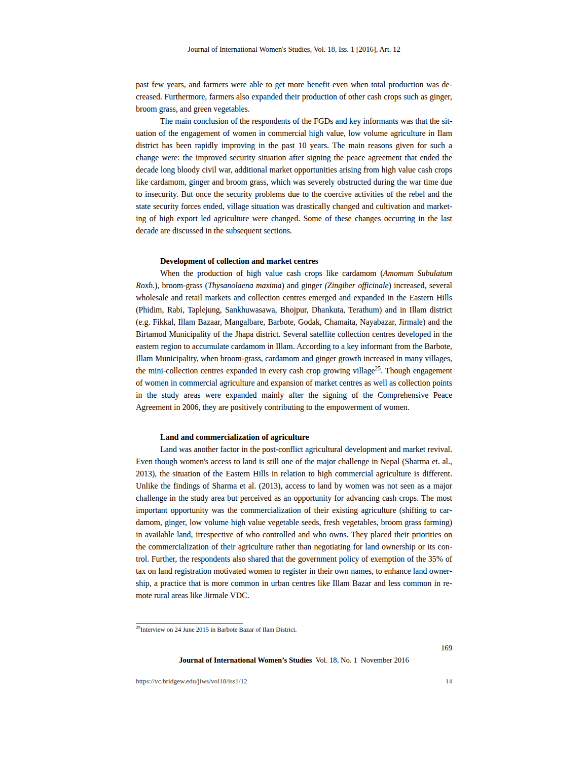Journal of International Women's Studies, Vol. 18, Iss. 1 [2016], Art. 12
past few years, and farmers were able to get more benefit even when total production was decreased. Furthermore, farmers also expanded their production of other cash crops such as ginger, broom grass, and green vegetables.
The main conclusion of the respondents of the FGDs and key informants was that the situation of the engagement of women in commercial high value, low volume agriculture in Ilam district has been rapidly improving in the past 10 years. The main reasons given for such a change were: the improved security situation after signing the peace agreement that ended the decade long bloody civil war, additional market opportunities arising from high value cash crops like cardamom, ginger and broom grass, which was severely obstructed during the war time due to insecurity. But once the security problems due to the coercive activities of the rebel and the state security forces ended, village situation was drastically changed and cultivation and marketing of high export led agriculture were changed. Some of these changes occurring in the last decade are discussed in the subsequent sections.
Development of collection and market centres
When the production of high value cash crops like cardamom (Amomum Subulatum Roxb.), broom-grass (Thysanolaena maxima) and ginger (Zingiber officinale) increased, several wholesale and retail markets and collection centres emerged and expanded in the Eastern Hills (Phidim, Rabi, Taplejung, Sankhuwasawa, Bhojpur, Dhankuta, Terathum) and in Illam district (e.g. Fikkal, Illam Bazaar, Mangalbare, Barbote, Godak, Chamaita, Nayabazar, Jirmale) and the Birtamod Municipality of the Jhapa district. Several satellite collection centres developed in the eastern region to accumulate cardamom in Illam. According to a key informant from the Barbote, Illam Municipality, when broom-grass, cardamom and ginger growth increased in many villages, the mini-collection centres expanded in every cash crop growing village25. Though engagement of women in commercial agriculture and expansion of market centres as well as collection points in the study areas were expanded mainly after the signing of the Comprehensive Peace Agreement in 2006, they are positively contributing to the empowerment of women.
Land and commercialization of agriculture
Land was another factor in the post-conflict agricultural development and market revival. Even though women's access to land is still one of the major challenge in Nepal (Sharma et. al., 2013), the situation of the Eastern Hills in relation to high commercial agriculture is different. Unlike the findings of Sharma et al. (2013), access to land by women was not seen as a major challenge in the study area but perceived as an opportunity for advancing cash crops. The most important opportunity was the commercialization of their existing agriculture (shifting to cardamom, ginger, low volume high value vegetable seeds, fresh vegetables, broom grass farming) in available land, irrespective of who controlled and who owns. They placed their priorities on the commercialization of their agriculture rather than negotiating for land ownership or its control. Further, the respondents also shared that the government policy of exemption of the 35% of tax on land registration motivated women to register in their own names, to enhance land ownership, a practice that is more common in urban centres like Illam Bazar and less common in remote rural areas like Jirmale VDC.
25Interview on 24 June 2015 in Barbote Bazar of Ilam District.
169
Journal of International Women’s Studies Vol. 18, No. 1 November 2016
https://vc.bridgew.edu/jiws/vol18/iss1/12 14